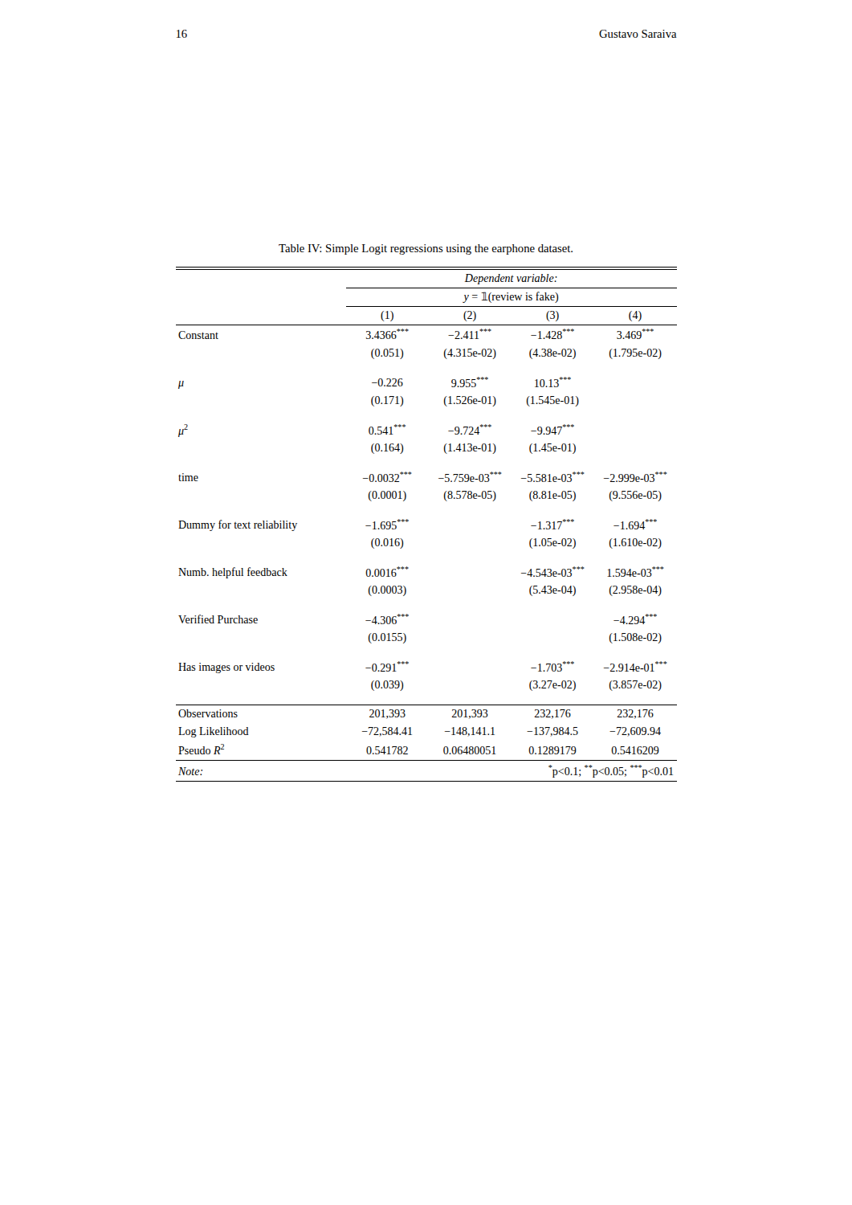16 Gustavo Saraiva
Table IV: Simple Logit regressions using the earphone dataset.
| | Dependent variable: |
| | y = 𝟙(review is fake) |
| | (1) | (2) | (3) | (4) |
| Constant | 3.4366 *** | −2.411 *** | −1.428 *** | 3.469 *** |
| | (0.051) | (4.315e-02) | (4.38e-02) | (1.795e-02) |
| μ | −0.226 | 9.955 *** | 10.13 *** | |
| | (0.171) | (1.526e-01) | (1.545e-01) | |
| μ 2 | 0.541 *** | −9.724 *** | −9.947 *** | |
| | (0.164) | (1.413e-01) | (1.45e-01) | |
| time | −0.0032 *** | −5.759e-03 *** | −5.581e-03 *** | −2.999e-03 *** |
| | (0.0001) | (8.578e-05) | (8.81e-05) | (9.556e-05) |
| Dummy for text reliability | −1.695 *** | | −1.317 *** | −1.694 *** |
| | (0.016) | | (1.05e-02) | (1.610e-02) |
| Numb. helpful feedback | 0.0016 *** | | −4.543e-03 *** | 1.594e-03 *** |
| | (0.0003) | | (5.43e-04) | (2.958e-04) |
| Verified Purchase | −4.306 *** | | | −4.294 *** |
| | (0.0155) | | | (1.508e-02) |
| Has images or videos | −0.291 *** | | −1.703 *** | −2.914e-01 *** |
| | (0.039) | | (3.27e-02) | (3.857e-02) |
| Observations | 201,393 | 201,393 | 232,176 | 232,176 |
| Log Likelihood | −72,584.41 | −148,141.1 | −137,984.5 | −72,609.94 |
| Pseudo R 2 | 0.541782 | 0.06480051 | 0.1289179 | 0.5416209 |
| Note: | * p<0.1; ** p<0.05; *** p<0.01 |